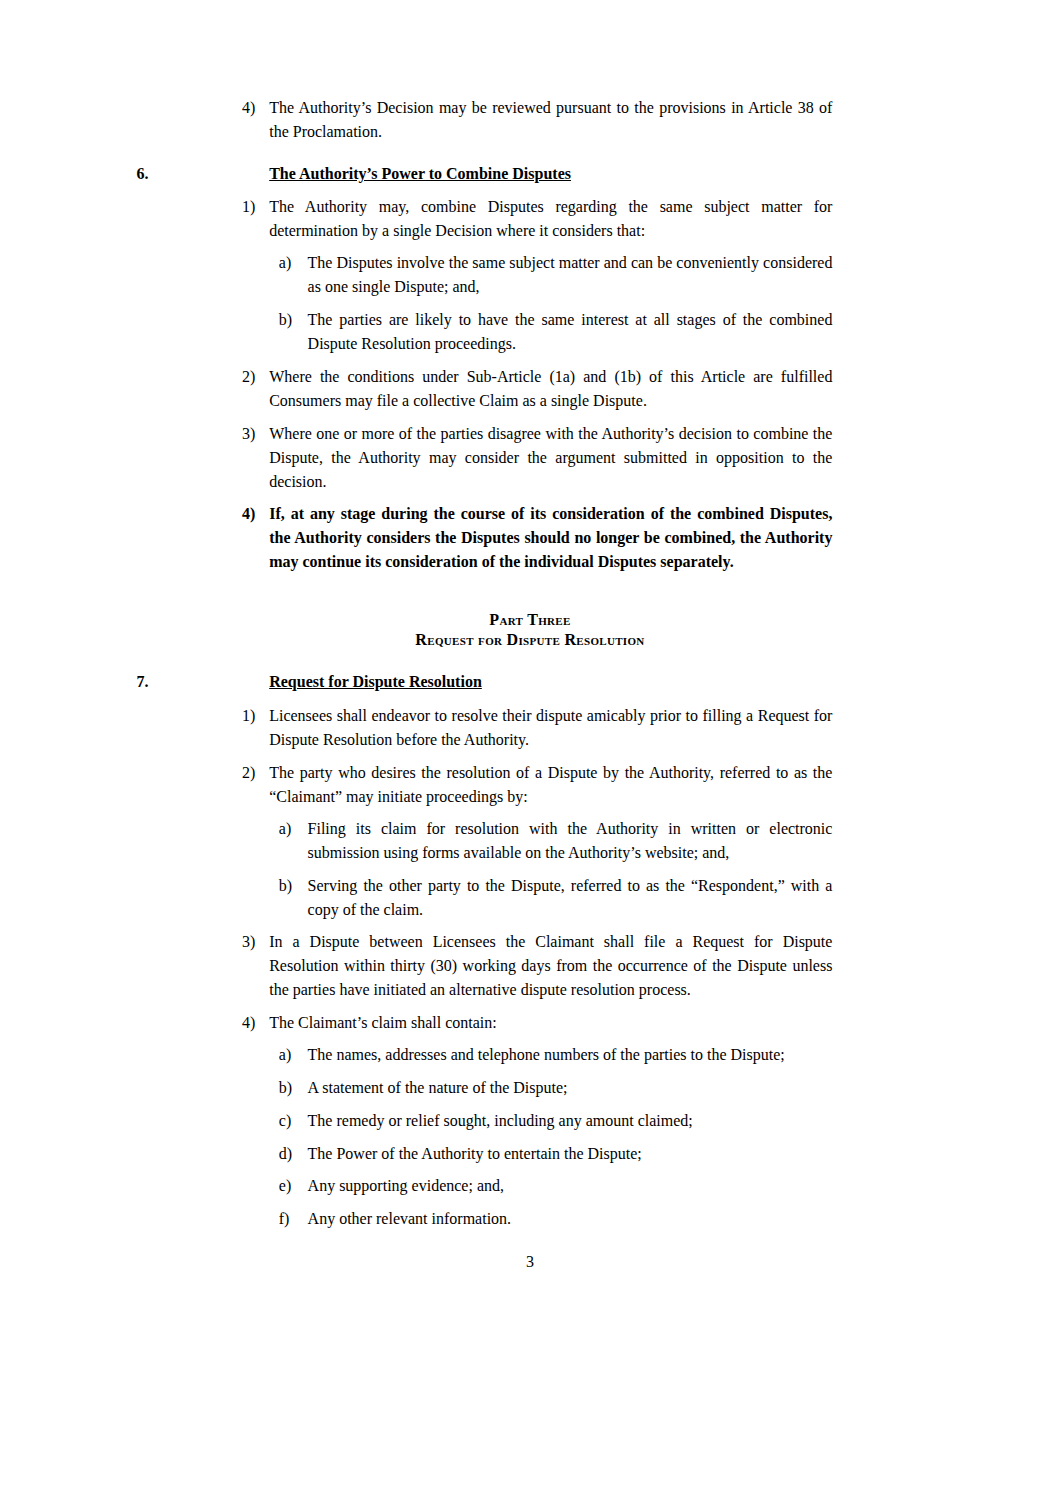4) The Authority’s Decision may be reviewed pursuant to the provisions in Article 38 of the Proclamation.
6. The Authority’s Power to Combine Disputes
1) The Authority may, combine Disputes regarding the same subject matter for determination by a single Decision where it considers that:
a) The Disputes involve the same subject matter and can be conveniently considered as one single Dispute; and,
b) The parties are likely to have the same interest at all stages of the combined Dispute Resolution proceedings.
2) Where the conditions under Sub-Article (1a) and (1b) of this Article are fulfilled Consumers may file a collective Claim as a single Dispute.
3) Where one or more of the parties disagree with the Authority’s decision to combine the Dispute, the Authority may consider the argument submitted in opposition to the decision.
4) If, at any stage during the course of its consideration of the combined Disputes, the Authority considers the Disputes should no longer be combined, the Authority may continue its consideration of the individual Disputes separately.
Part Three Request for Dispute Resolution
7. Request for Dispute Resolution
1) Licensees shall endeavor to resolve their dispute amicably prior to filling a Request for Dispute Resolution before the Authority.
2) The party who desires the resolution of a Dispute by the Authority, referred to as the “Claimant” may initiate proceedings by:
a) Filing its claim for resolution with the Authority in written or electronic submission using forms available on the Authority’s website; and,
b) Serving the other party to the Dispute, referred to as the “Respondent,” with a copy of the claim.
3) In a Dispute between Licensees the Claimant shall file a Request for Dispute Resolution within thirty (30) working days from the occurrence of the Dispute unless the parties have initiated an alternative dispute resolution process.
4) The Claimant’s claim shall contain:
a) The names, addresses and telephone numbers of the parties to the Dispute;
b) A statement of the nature of the Dispute;
c) The remedy or relief sought, including any amount claimed;
d) The Power of the Authority to entertain the Dispute;
e) Any supporting evidence; and,
f) Any other relevant information.
3